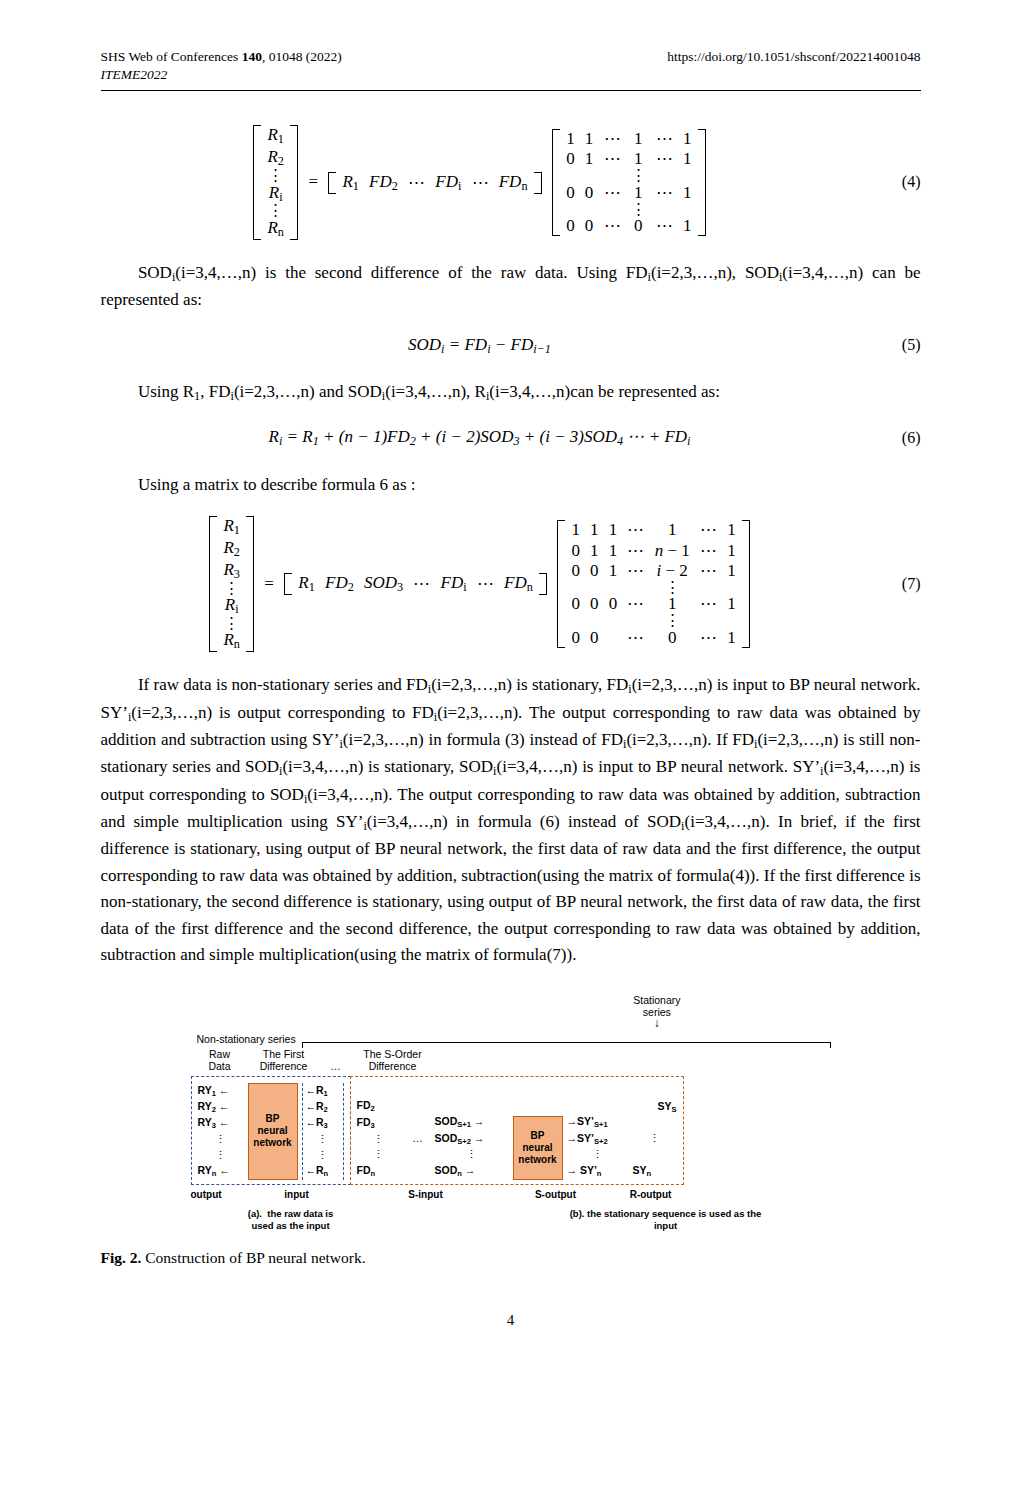SHS Web of Conferences 140, 01048 (2022)
ITEME2022
https://doi.org/10.1051/shsconf/202214001048
| R 1 |
| R 2 |
| ⋮ |
| R i |
| ⋮ |
| R n |
=
| R 1 | FD 2 | ⋯ | FD i | ⋯ | FD n |
| 1 | 1 | ⋯ | 1 | ⋯ | 1 |
| 0 | 1 | ⋯ | 1 | ⋯ | 1 |
| | | | ⋮ | | |
| 0 | 0 | ⋯ | 1 | ⋯ | 1 |
| | | | ⋮ | | |
| 0 | 0 | ⋯ | 0 | ⋯ | 1 |
(4)
SODi(i=3,4,…,n) is the second difference of the raw data. Using FDi(i=2,3,…,n), SODi(i=3,4,…,n) can be represented as:
SODi = FDi − FDi−1
(5)
Using R1, FDi(i=2,3,…,n) and SODi(i=3,4,…,n), Ri(i=3,4,…,n)can be represented as:
Ri = R1 + (n − 1)FD2 + (i − 2)SOD3 + (i − 3)SOD4 ⋯ + FDi
(6)
Using a matrix to describe formula 6 as :
| R 1 |
| R 2 |
| R 3 |
| ⋮ |
| R i |
| ⋮ |
| R n |
=
| R 1 | FD 2 | SOD 3 | ⋯ | FD i | ⋯ | FD n |
| 1 | 1 | 1 | ⋯ | 1 | ⋯ | 1 |
| 0 | 1 | 1 | ⋯ | n − 1 | ⋯ | 1 |
| 0 | 0 | 1 | ⋯ | i − 2 | ⋯ | 1 |
| | | | | ⋮ | | |
| 0 | 0 | 0 | ⋯ | 1 | ⋯ | 1 |
| | | | | ⋮ | | |
| 0 | 0 | | ⋯ | 0 | ⋯ | 1 |
(7)
If raw data is non-stationary series and FDi(i=2,3,…,n) is stationary, FDi(i=2,3,…,n) is input to BP neural network. SY’i(i=2,3,…,n) is output corresponding to FDi(i=2,3,…,n). The output corresponding to raw data was obtained by addition and subtraction using SY’i(i=2,3,…,n) in formula (3) instead of FDi(i=2,3,…,n). If FDi(i=2,3,…,n) is still non-stationary series and SODi(i=3,4,…,n) is stationary, SODi(i=3,4,…,n) is input to BP neural network. SY’i(i=3,4,…,n) is output corresponding to SODi(i=3,4,…,n). The output corresponding to raw data was obtained by addition, subtraction and simple multiplication using SY’i(i=3,4,…,n) in formula (6) instead of SODi(i=3,4,…,n). In brief, if the first difference is stationary, using output of BP neural network, the first data of raw data and the first difference, the output corresponding to raw data was obtained by addition, subtraction(using the matrix of formula(4)). If the first difference is non-stationary, the second difference is stationary, using output of BP neural network, the first data of raw data, the first data of the first difference and the second difference, the output corresponding to raw data was obtained by addition, subtraction and simple multiplication(using the matrix of formula(7)).
Stationary
series
↓
Non-stationary series
Raw
Data
The First
Difference
…
The S-Order
Difference
RY1 ←
RY2 ←
RY3 ←
⋮
⋮
RYn ←
BP
neural
network
←R1
←R2
←R3
⋮
⋮
←Rn
FD2
FD3
⋮
⋮
FDn
…
SODS+1 →
SODS+2 →
⋮
SODn →
BP
neural
network
→SY’S+1
→SY’S+2
⋮
→ SY’n
SYS
⋮
SYn
output input S-input S-output R-output
(a). the raw data is
used as the input
(b). the stationary sequence is used as the
input
Fig. 2. Construction of BP neural network.
4